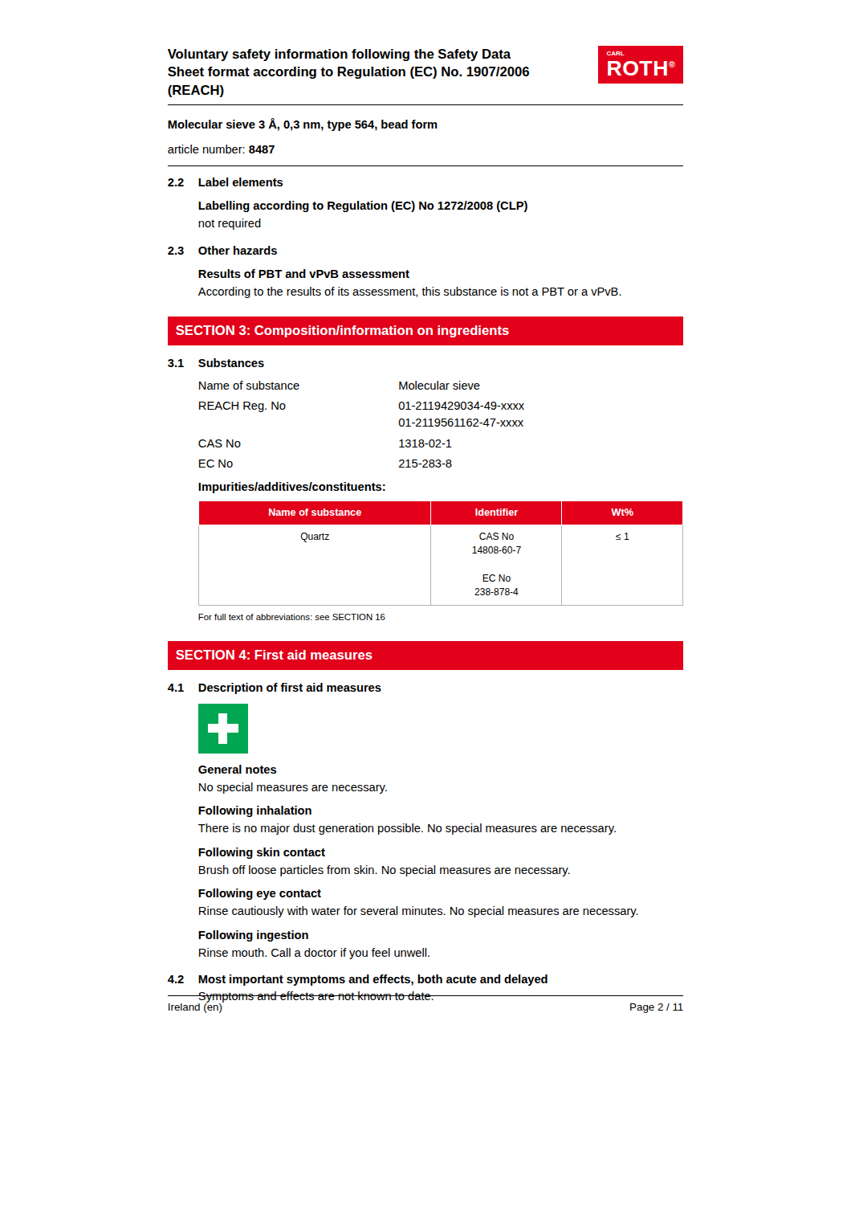Voluntary safety information following the Safety Data Sheet format according to Regulation (EC) No. 1907/2006 (REACH)
CARLROTH®
Molecular sieve 3 Å, 0,3 nm, type 564, bead form
article number: 8487
2.2
Label elements
Labelling according to Regulation (EC) No 1272/2008 (CLP)
not required
2.3
Other hazards
Results of PBT and vPvB assessment
According to the results of its assessment, this substance is not a PBT or a vPvB.
SECTION 3: Composition/information on ingredients
3.1
Substances
Name of substance
Molecular sieve
REACH Reg. No
01-2119429034-49-xxxx
01-2119561162-47-xxxx
CAS No
1318-02-1
EC No
215-283-8
Impurities/additives/constituents:
| Name of substance | Identifier | Wt% |
| --- | --- | --- |
| Quartz | CAS No 14808-60-7 EC No 238-878-4 | ≤ 1 |
For full text of abbreviations: see SECTION 16
SECTION 4: First aid measures
4.1
Description of first aid measures
General notes
No special measures are necessary.
Following inhalation
There is no major dust generation possible. No special measures are necessary.
Following skin contact
Brush off loose particles from skin. No special measures are necessary.
Following eye contact
Rinse cautiously with water for several minutes. No special measures are necessary.
Following ingestion
Rinse mouth. Call a doctor if you feel unwell.
4.2
Most important symptoms and effects, both acute and delayed
Symptoms and effects are not known to date.
Ireland (en)
Page 2 / 11